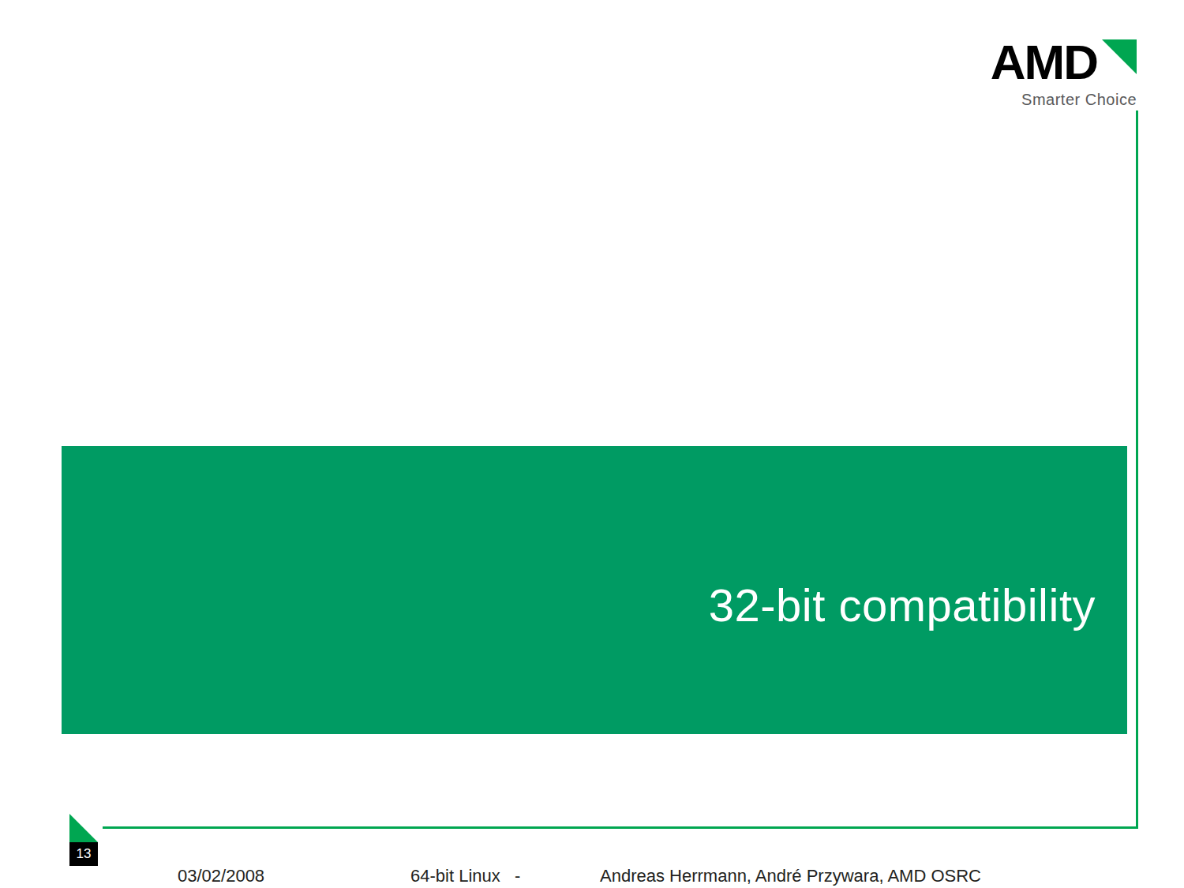AMD
Smarter Choice
32-bit compatibility
13
03/02/2008 64-bit Linux - Andreas Herrmann, André Przywara, AMD OSRC